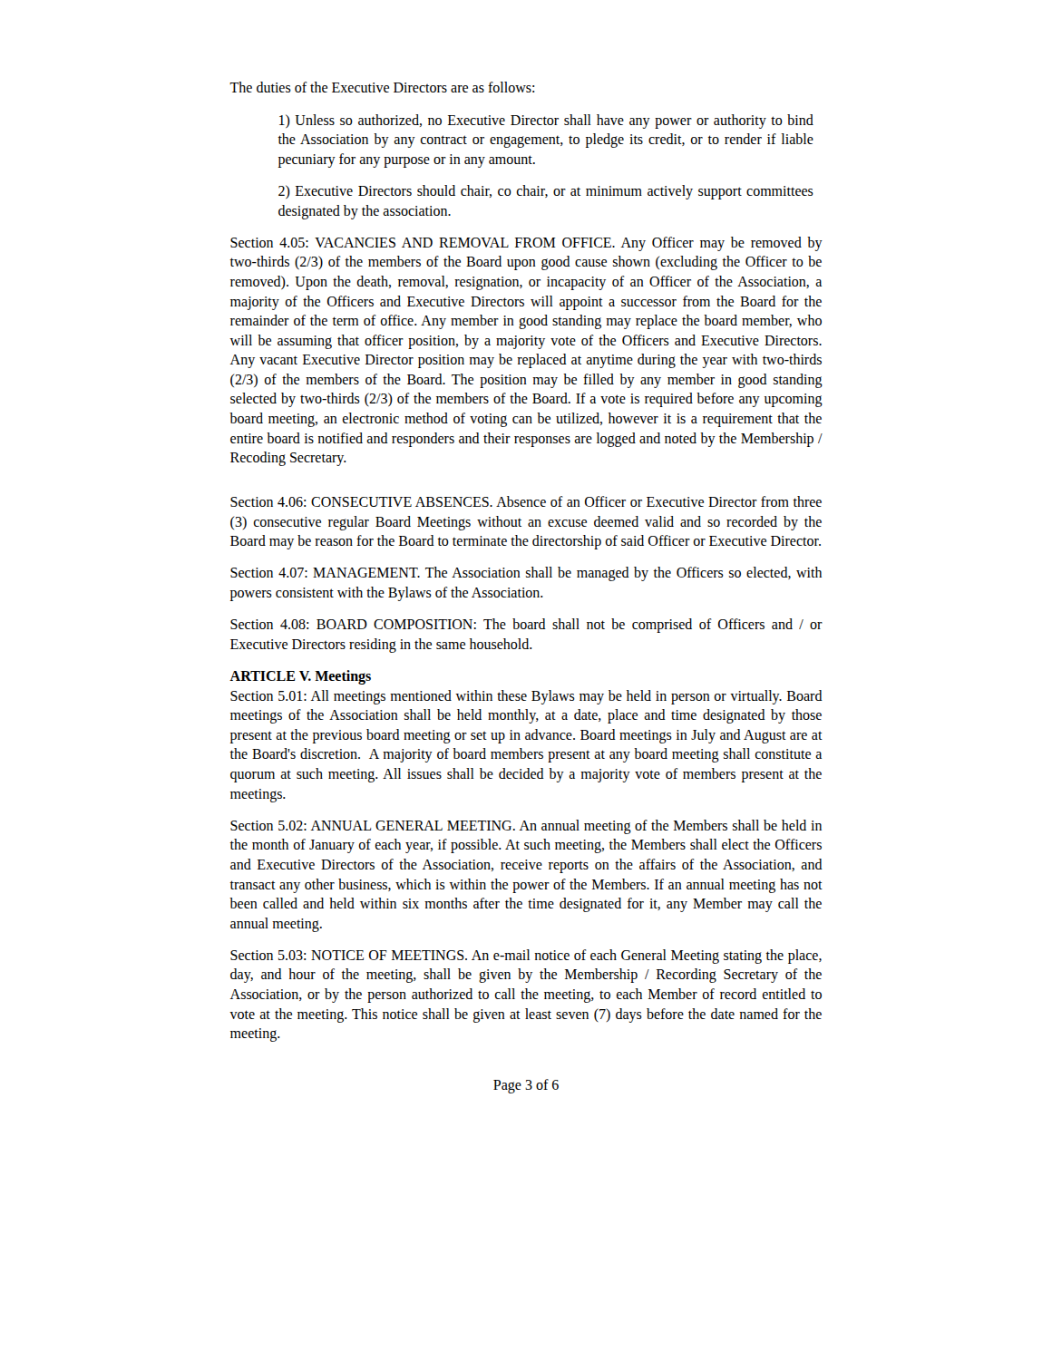The duties of the Executive Directors are as follows:
1) Unless so authorized, no Executive Director shall have any power or authority to bind the Association by any contract or engagement, to pledge its credit, or to render if liable pecuniary for any purpose or in any amount.
2) Executive Directors should chair, co chair, or at minimum actively support committees designated by the association.
Section 4.05: VACANCIES AND REMOVAL FROM OFFICE. Any Officer may be removed by two-thirds (2/3) of the members of the Board upon good cause shown (excluding the Officer to be removed). Upon the death, removal, resignation, or incapacity of an Officer of the Association, a majority of the Officers and Executive Directors will appoint a successor from the Board for the remainder of the term of office. Any member in good standing may replace the board member, who will be assuming that officer position, by a majority vote of the Officers and Executive Directors. Any vacant Executive Director position may be replaced at anytime during the year with two-thirds (2/3) of the members of the Board. The position may be filled by any member in good standing selected by two-thirds (2/3) of the members of the Board. If a vote is required before any upcoming board meeting, an electronic method of voting can be utilized, however it is a requirement that the entire board is notified and responders and their responses are logged and noted by the Membership / Recoding Secretary.
Section 4.06: CONSECUTIVE ABSENCES. Absence of an Officer or Executive Director from three (3) consecutive regular Board Meetings without an excuse deemed valid and so recorded by the Board may be reason for the Board to terminate the directorship of said Officer or Executive Director.
Section 4.07: MANAGEMENT. The Association shall be managed by the Officers so elected, with powers consistent with the Bylaws of the Association.
Section 4.08: BOARD COMPOSITION: The board shall not be comprised of Officers and / or Executive Directors residing in the same household.
ARTICLE V. Meetings
Section 5.01: All meetings mentioned within these Bylaws may be held in person or virtually. Board meetings of the Association shall be held monthly, at a date, place and time designated by those present at the previous board meeting or set up in advance. Board meetings in July and August are at the Board's discretion. A majority of board members present at any board meeting shall constitute a quorum at such meeting. All issues shall be decided by a majority vote of members present at the meetings.
Section 5.02: ANNUAL GENERAL MEETING. An annual meeting of the Members shall be held in the month of January of each year, if possible. At such meeting, the Members shall elect the Officers and Executive Directors of the Association, receive reports on the affairs of the Association, and transact any other business, which is within the power of the Members. If an annual meeting has not been called and held within six months after the time designated for it, any Member may call the annual meeting.
Section 5.03: NOTICE OF MEETINGS. An e-mail notice of each General Meeting stating the place, day, and hour of the meeting, shall be given by the Membership / Recording Secretary of the Association, or by the person authorized to call the meeting, to each Member of record entitled to vote at the meeting. This notice shall be given at least seven (7) days before the date named for the meeting.
Page 3 of 6